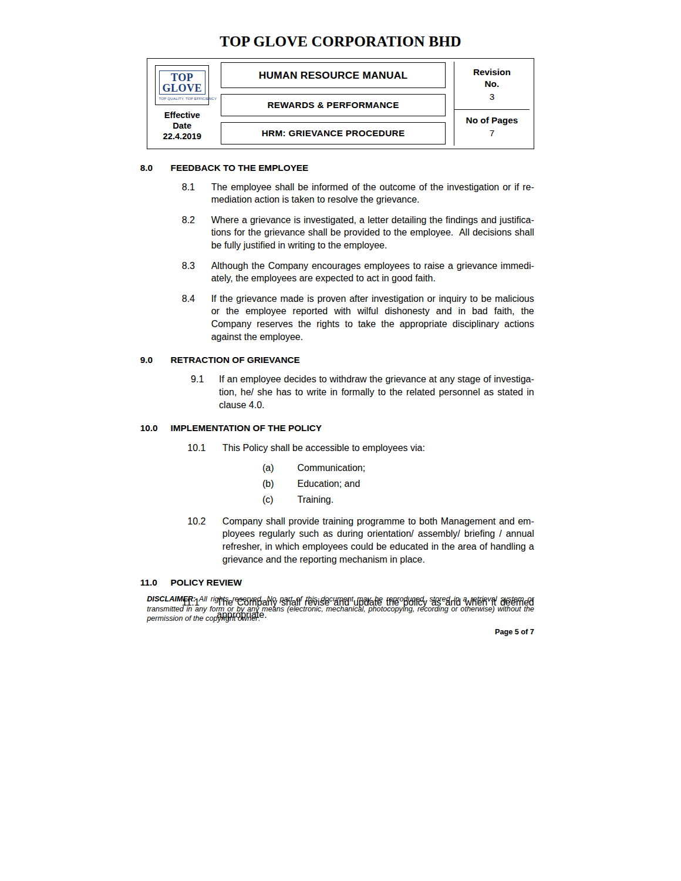TOP GLOVE CORPORATION BHD
| TOP GLOVE TOP QUALITY, TOP EFFICIENCY Effective Date 22.4.2019 | HUMAN RESOURCE MANUAL REWARDS & PERFORMANCE HRM: GRIEVANCE PROCEDURE | Revision No. 3 No of Pages 7 |
8.0 FEEDBACK TO THE EMPLOYEE
8.1 The employee shall be informed of the outcome of the investigation or if remediation action is taken to resolve the grievance.
8.2 Where a grievance is investigated, a letter detailing the findings and justifications for the grievance shall be provided to the employee. All decisions shall be fully justified in writing to the employee.
8.3 Although the Company encourages employees to raise a grievance immediately, the employees are expected to act in good faith.
8.4 If the grievance made is proven after investigation or inquiry to be malicious or the employee reported with wilful dishonesty and in bad faith, the Company reserves the rights to take the appropriate disciplinary actions against the employee.
9.0 RETRACTION OF GRIEVANCE
9.1 If an employee decides to withdraw the grievance at any stage of investigation, he/ she has to write in formally to the related personnel as stated in clause 4.0.
10.0 IMPLEMENTATION OF THE POLICY
10.1 This Policy shall be accessible to employees via:
(a) Communication;
(b) Education; and
(c) Training.
10.2 Company shall provide training programme to both Management and employees regularly such as during orientation/ assembly/ briefing / annual refresher, in which employees could be educated in the area of handling a grievance and the reporting mechanism in place.
11.0 POLICY REVIEW
11.1 The Company shall revise and update the policy as and when it deemed appropriate.
DISCLAIMER: All rights reserved. No part of this document may be reproduced, stored in a retrieval system or transmitted in any form or by any means (electronic, mechanical, photocopying, recording or otherwise) without the permission of the copyright owner.
Page 5 of 7